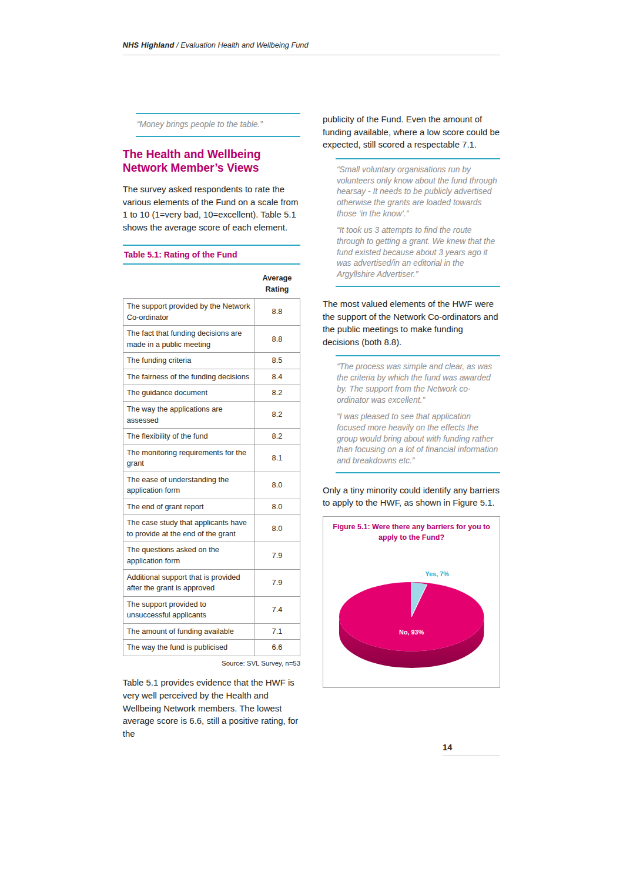NHS Highland / Evaluation Health and Wellbeing Fund
“Money brings people to the table.”
The Health and Wellbeing Network Member’s Views
The survey asked respondents to rate the various elements of the Fund on a scale from 1 to 10 (1=very bad, 10=excellent). Table 5.1 shows the average score of each element.
Table 5.1: Rating of the Fund
| | Average Rating |
| --- | --- |
| The support provided by the Network Co-ordinator | 8.8 |
| The fact that funding decisions are made in a public meeting | 8.8 |
| The funding criteria | 8.5 |
| The fairness of the funding decisions | 8.4 |
| The guidance document | 8.2 |
| The way the applications are assessed | 8.2 |
| The flexibility of the fund | 8.2 |
| The monitoring requirements for the grant | 8.1 |
| The ease of understanding the application form | 8.0 |
| The end of grant report | 8.0 |
| The case study that applicants have to provide at the end of the grant | 8.0 |
| The questions asked on the application form | 7.9 |
| Additional support that is provided after the grant is approved | 7.9 |
| The support provided to unsuccessful applicants | 7.4 |
| The amount of funding available | 7.1 |
| The way the fund is publicised | 6.6 |
Source: SVL Survey, n=53
Table 5.1 provides evidence that the HWF is very well perceived by the Health and Wellbeing Network members. The lowest average score is 6.6, still a positive rating, for the
publicity of the Fund. Even the amount of funding available, where a low score could be expected, still scored a respectable 7.1.
“Small voluntary organisations run by volunteers only know about the fund through hearsay - It needs to be publicly advertised otherwise the grants are loaded towards those ‘in the know’.”
“It took us 3 attempts to find the route through to getting a grant. We knew that the fund existed because about 3 years ago it was advertised/in an editorial in the Argyllshire Advertiser.”
The most valued elements of the HWF were the support of the Network Co-ordinators and the public meetings to make funding decisions (both 8.8).
“The process was simple and clear, as was the criteria by which the fund was awarded by. The support from the Network co-ordinator was excellent.”
“I was pleased to see that application focused more heavily on the effects the group would bring about with funding rather than focusing on a lot of financial information and breakdowns etc.”
Only a tiny minority could identify any barriers to apply to the HWF, as shown in Figure 5.1.
Figure 5.1: Were there any barriers for you to apply to the Fund?
Yes, 7% No, 93%
14